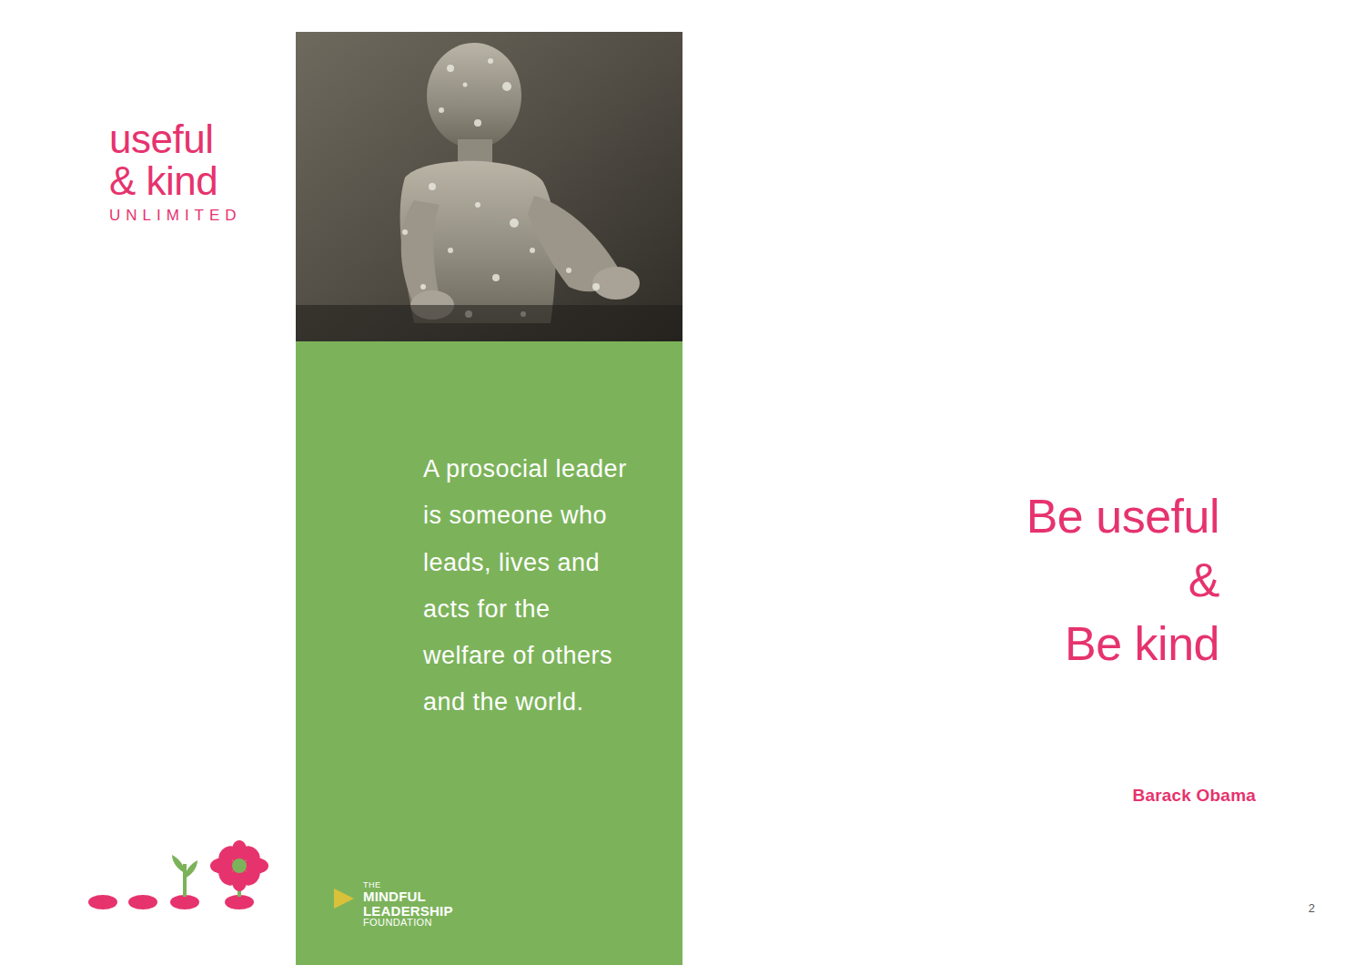useful & kind UNLIMITED
A prosocial leader is someone who leads, lives and acts for the welfare of others and the world.
THE MINDFUL LEADERSHIP FOUNDATION
Be useful
&
Be kind
Barack Obama
2